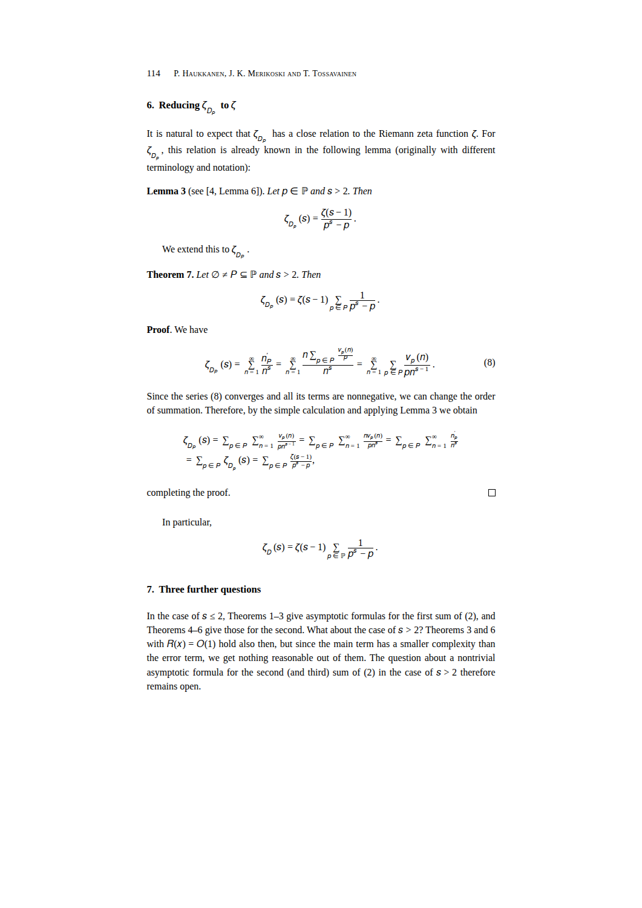114 P. Haukkanen, J. K. Merikoski and T. Tossavainen
6. Reducing ζDP to ζ
It is natural to expect that ζDP has a close relation to the Riemann zeta function ζ. For ζDp, this relation is already known in the following lemma (originally with different terminology and notation):
Lemma 3 (see [4, Lemma 6]). Let p∈ℙ and s>2. Then
ζDp (s) = ζ(s−1) ps−p .
We extend this to ζDP.
Theorem 7. Let ∅≠P⊆ℙ and s>2. Then
ζDP (s) = ζ(s−1) ∑ p∈P 1 ps−p .
Proof. We have
ζDP (s) = ∑ n=1 ∞ nP′ ns = ∑ n=1 ∞ n ∑ p∈P νp(n) p ns = ∑ n=1 ∞ ∑ p∈P νp(n) pns−1 . (8)
Since the series (8) converges and all its terms are nonnegative, we can change the order of summation. Therefore, by the simple calculation and applying Lemma 3 we obtain
ζDP (s) = ∑ p∈P ∑ n=1 ∞ νp(n) pns−1 = ∑ p∈P ∑ n=1 ∞ nνp(n) pns = ∑ p∈P ∑ n=1 ∞ np′ ns
= ∑ p∈P ζDp (s) = ∑ p∈P ζ(s−1) ps−p ,
completing the proof.
In particular,
ζD (s) = ζ(s−1) ∑ p∈ℙ 1 ps−p .
7. Three further questions
In the case of s≤2, Theorems 1–3 give asymptotic formulas for the first sum of (2), and Theorems 4–6 give those for the second. What about the case of s>2? Theorems 3 and 6 with R(x)=O(1) hold also then, but since the main term has a smaller complexity than the error term, we get nothing reasonable out of them. The question about a nontrivial asymptotic formula for the second (and third) sum of (2) in the case of s>2 therefore remains open.